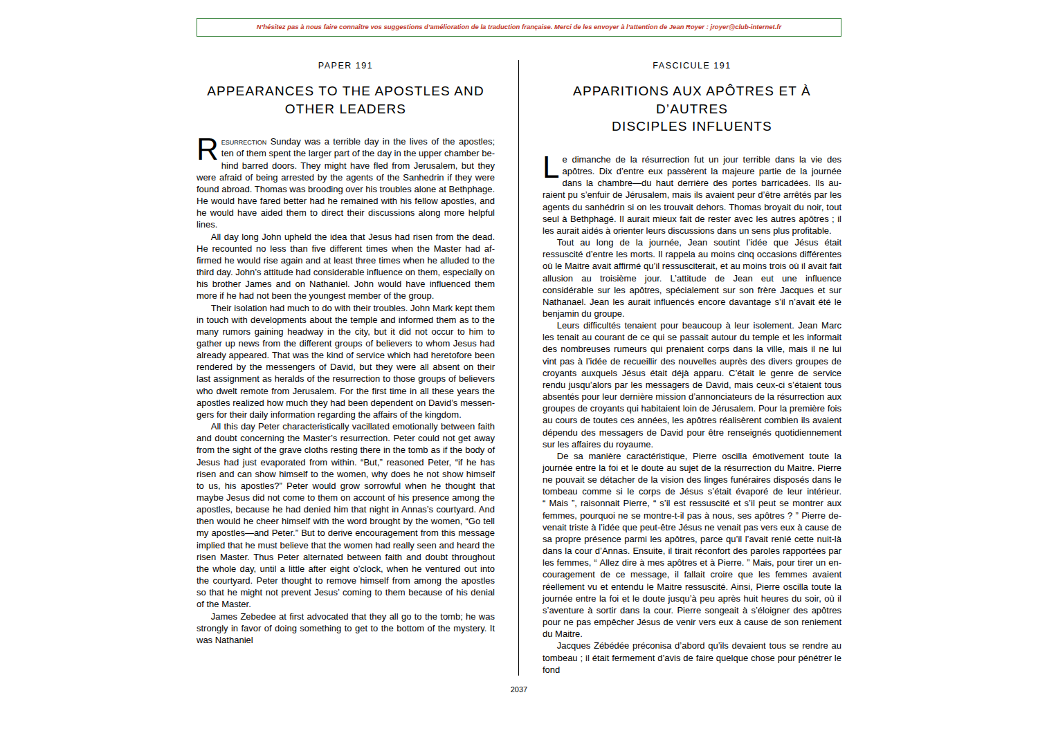N’hésitez pas à nous faire connaître vos suggestions d’amélioration de la traduction française. Merci de les envoyer à l’attention de Jean Royer : jroyer@club-internet.fr
PAPER 191
APPEARANCES TO THE APOSTLES AND
OTHER LEADERS
Resurrection Sunday was a terrible day in the lives of the apostles; ten of them spent the larger part of the day in the upper chamber behind barred doors. They might have fled from Jerusalem, but they were afraid of being arrested by the agents of the Sanhedrin if they were found abroad. Thomas was brooding over his troubles alone at Bethphage. He would have fared better had he remained with his fellow apostles, and he would have aided them to direct their discussions along more helpful lines.
All day long John upheld the idea that Jesus had risen from the dead. He recounted no less than five different times when the Master had affirmed he would rise again and at least three times when he alluded to the third day. John’s attitude had considerable influence on them, especially on his brother James and on Nathaniel. John would have influenced them more if he had not been the youngest member of the group.
Their isolation had much to do with their troubles. John Mark kept them in touch with developments about the temple and informed them as to the many rumors gaining headway in the city, but it did not occur to him to gather up news from the different groups of believers to whom Jesus had already appeared. That was the kind of service which had heretofore been rendered by the messengers of David, but they were all absent on their last assignment as heralds of the resurrection to those groups of believers who dwelt remote from Jerusalem. For the first time in all these years the apostles realized how much they had been dependent on David’s messengers for their daily information regarding the affairs of the kingdom.
All this day Peter characteristically vacillated emotionally between faith and doubt concerning the Master’s resurrection. Peter could not get away from the sight of the grave cloths resting there in the tomb as if the body of Jesus had just evaporated from within. “But,” reasoned Peter, “if he has risen and can show himself to the women, why does he not show himself to us, his apostles?” Peter would grow sorrowful when he thought that maybe Jesus did not come to them on account of his presence among the apostles, because he had denied him that night in Annas’s courtyard. And then would he cheer himself with the word brought by the women, “Go tell my apostles—and Peter.” But to derive encouragement from this message implied that he must believe that the women had really seen and heard the risen Master. Thus Peter alternated between faith and doubt throughout the whole day, until a little after eight o’clock, when he ventured out into the courtyard. Peter thought to remove himself from among the apostles so that he might not prevent Jesus’ coming to them because of his denial of the Master.
James Zebedee at first advocated that they all go to the tomb; he was strongly in favor of doing something to get to the bottom of the mystery. It was Nathaniel
FASCICULE 191
APPARITIONS AUX APÔTRES ET À D’AUTRES
DISCIPLES INFLUENTS
Le dimanche de la résurrection fut un jour terrible dans la vie des apôtres. Dix d’entre eux passèrent la majeure partie de la journée dans la chambre—du haut derrière des portes barricadées. Ils auraient pu s’enfuir de Jérusalem, mais ils avaient peur d’être arrêtés par les agents du sanhédrin si on les trouvait dehors. Thomas broyait du noir, tout seul à Bethphagé. Il aurait mieux fait de rester avec les autres apôtres ; il les aurait aidés à orienter leurs discussions dans un sens plus profitable.
Tout au long de la journée, Jean soutint l’idée que Jésus était ressuscité d’entre les morts. Il rappela au moins cinq occasions différentes où le Maitre avait affirmé qu’il ressusciterait, et au moins trois où il avait fait allusion au troisième jour. L’attitude de Jean eut une influence considérable sur les apôtres, spécialement sur son frère Jacques et sur Nathanael. Jean les aurait influencés encore davantage s’il n’avait été le benjamin du groupe.
Leurs difficultés tenaient pour beaucoup à leur isolement. Jean Marc les tenait au courant de ce qui se passait autour du temple et les informait des nombreuses rumeurs qui prenaient corps dans la ville, mais il ne lui vint pas à l’idée de recueillir des nouvelles auprès des divers groupes de croyants auxquels Jésus était déjà apparu. C’était le genre de service rendu jusqu’alors par les messagers de David, mais ceux-ci s’étaient tous absentés pour leur dernière mission d’annonciateurs de la résurrection aux groupes de croyants qui habitaient loin de Jérusalem. Pour la première fois au cours de toutes ces années, les apôtres réalisèrent combien ils avaient dépendu des messagers de David pour être renseignés quotidiennement sur les affaires du royaume.
De sa manière caractéristique, Pierre oscilla émotivement toute la journée entre la foi et le doute au sujet de la résurrection du Maitre. Pierre ne pouvait se détacher de la vision des linges funéraires disposés dans le tombeau comme si le corps de Jésus s’était évaporé de leur intérieur. “ Mais ”, raisonnait Pierre, “ s’il est ressuscité et s’il peut se montrer aux femmes, pourquoi ne se montre-t-il pas à nous, ses apôtres ? ” Pierre devenait triste à l’idée que peut-être Jésus ne venait pas vers eux à cause de sa propre présence parmi les apôtres, parce qu’il l’avait renié cette nuit-là dans la cour d’Annas. Ensuite, il tirait réconfort des paroles rapportées par les femmes, “ Allez dire à mes apôtres et à Pierre. ” Mais, pour tirer un encouragement de ce message, il fallait croire que les femmes avaient réellement vu et entendu le Maitre ressuscité. Ainsi, Pierre oscilla toute la journée entre la foi et le doute jusqu’à peu après huit heures du soir, où il s’aventure à sortir dans la cour. Pierre songeait à s’éloigner des apôtres pour ne pas empêcher Jésus de venir vers eux à cause de son reniement du Maitre.
Jacques Zébédée préconisa d’abord qu’ils devaient tous se rendre au tombeau ; il était fermement d’avis de faire quelque chose pour pénétrer le fond
2037